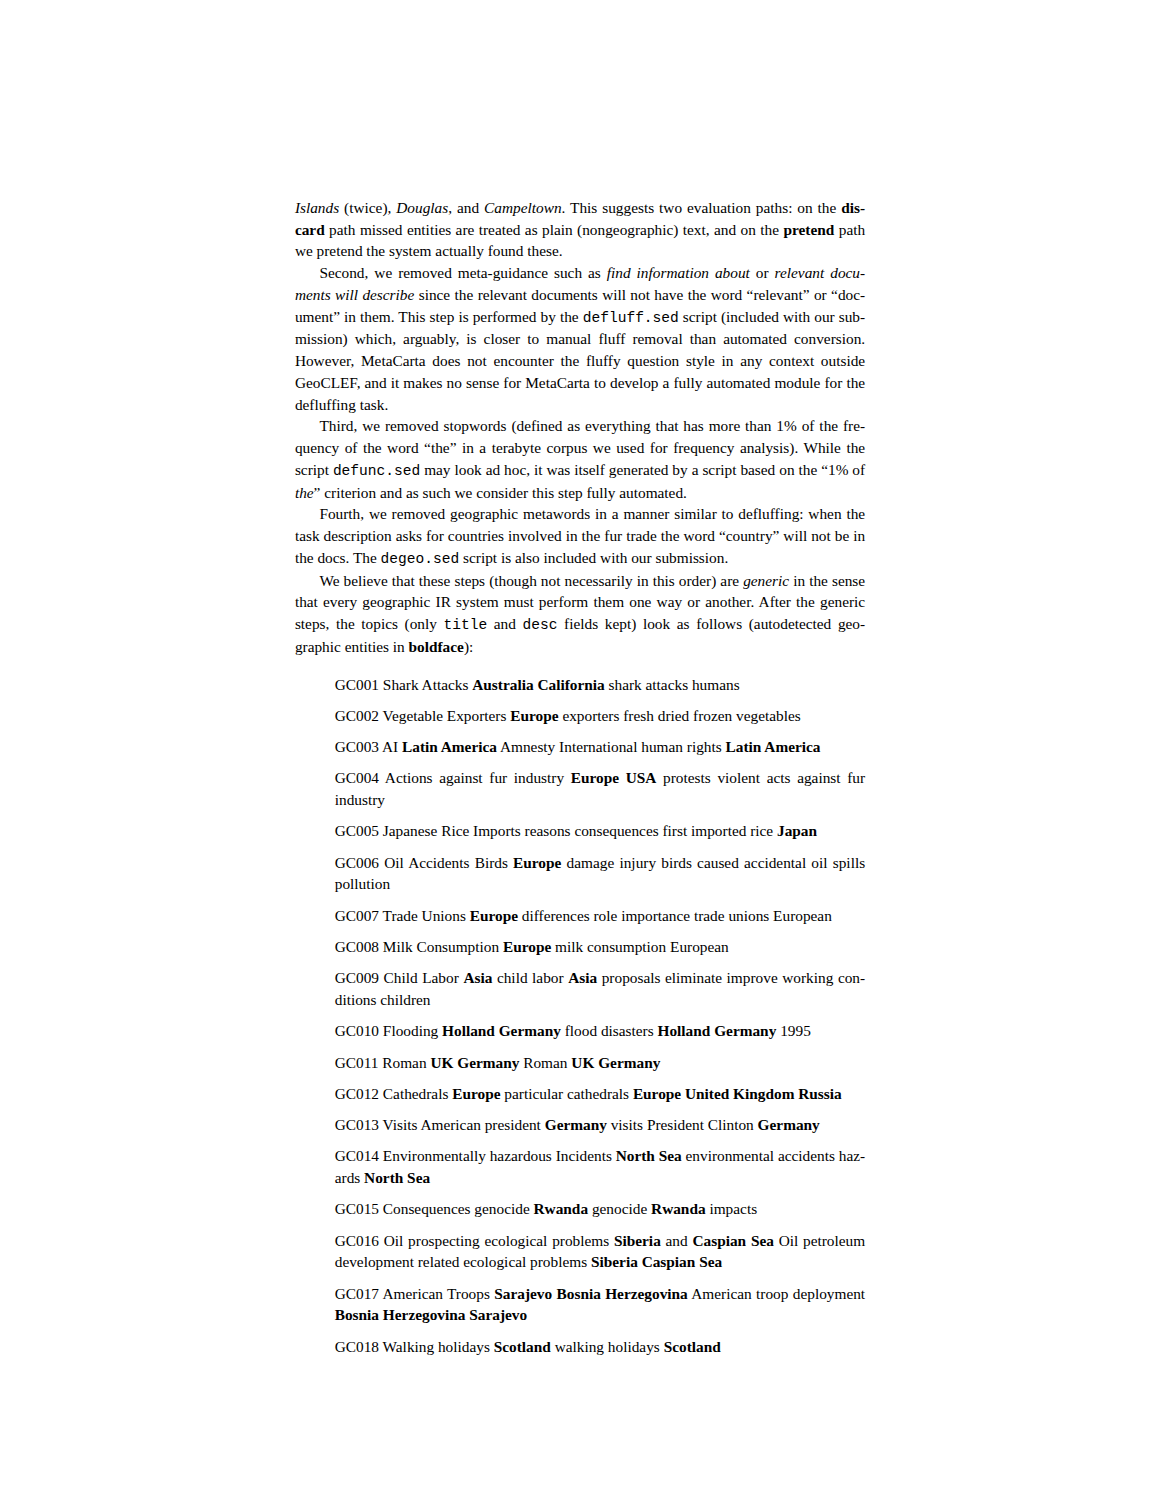Islands (twice), Douglas, and Campeltown. This suggests two evaluation paths: on the discard path missed entities are treated as plain (nongeographic) text, and on the pretend path we pretend the system actually found these.
Second, we removed meta-guidance such as find information about or relevant documents will describe since the relevant documents will not have the word “relevant” or “document” in them. This step is performed by the defluff.sed script (included with our submission) which, arguably, is closer to manual fluff removal than automated conversion. However, MetaCarta does not encounter the fluffy question style in any context outside GeoCLEF, and it makes no sense for MetaCarta to develop a fully automated module for the defluffing task.
Third, we removed stopwords (defined as everything that has more than 1% of the frequency of the word “the” in a terabyte corpus we used for frequency analysis). While the script defunc.sed may look ad hoc, it was itself generated by a script based on the “1% of the” criterion and as such we consider this step fully automated.
Fourth, we removed geographic metawords in a manner similar to defluffing: when the task description asks for countries involved in the fur trade the word “country” will not be in the docs. The degeo.sed script is also included with our submission.
We believe that these steps (though not necessarily in this order) are generic in the sense that every geographic IR system must perform them one way or another. After the generic steps, the topics (only title and desc fields kept) look as follows (autodetected geographic entities in boldface):
GC001 Shark Attacks Australia California shark attacks humans
GC002 Vegetable Exporters Europe exporters fresh dried frozen vegetables
GC003 AI Latin America Amnesty International human rights Latin America
GC004 Actions against fur industry Europe USA protests violent acts against fur industry
GC005 Japanese Rice Imports reasons consequences first imported rice Japan
GC006 Oil Accidents Birds Europe damage injury birds caused accidental oil spills pollution
GC007 Trade Unions Europe differences role importance trade unions European
GC008 Milk Consumption Europe milk consumption European
GC009 Child Labor Asia child labor Asia proposals eliminate improve working conditions children
GC010 Flooding Holland Germany flood disasters Holland Germany 1995
GC011 Roman UK Germany Roman UK Germany
GC012 Cathedrals Europe particular cathedrals Europe United Kingdom Russia
GC013 Visits American president Germany visits President Clinton Germany
GC014 Environmentally hazardous Incidents North Sea environmental accidents hazards North Sea
GC015 Consequences genocide Rwanda genocide Rwanda impacts
GC016 Oil prospecting ecological problems Siberia and Caspian Sea Oil petroleum development related ecological problems Siberia Caspian Sea
GC017 American Troops Sarajevo Bosnia Herzegovina American troop deployment Bosnia Herzegovina Sarajevo
GC018 Walking holidays Scotland walking holidays Scotland